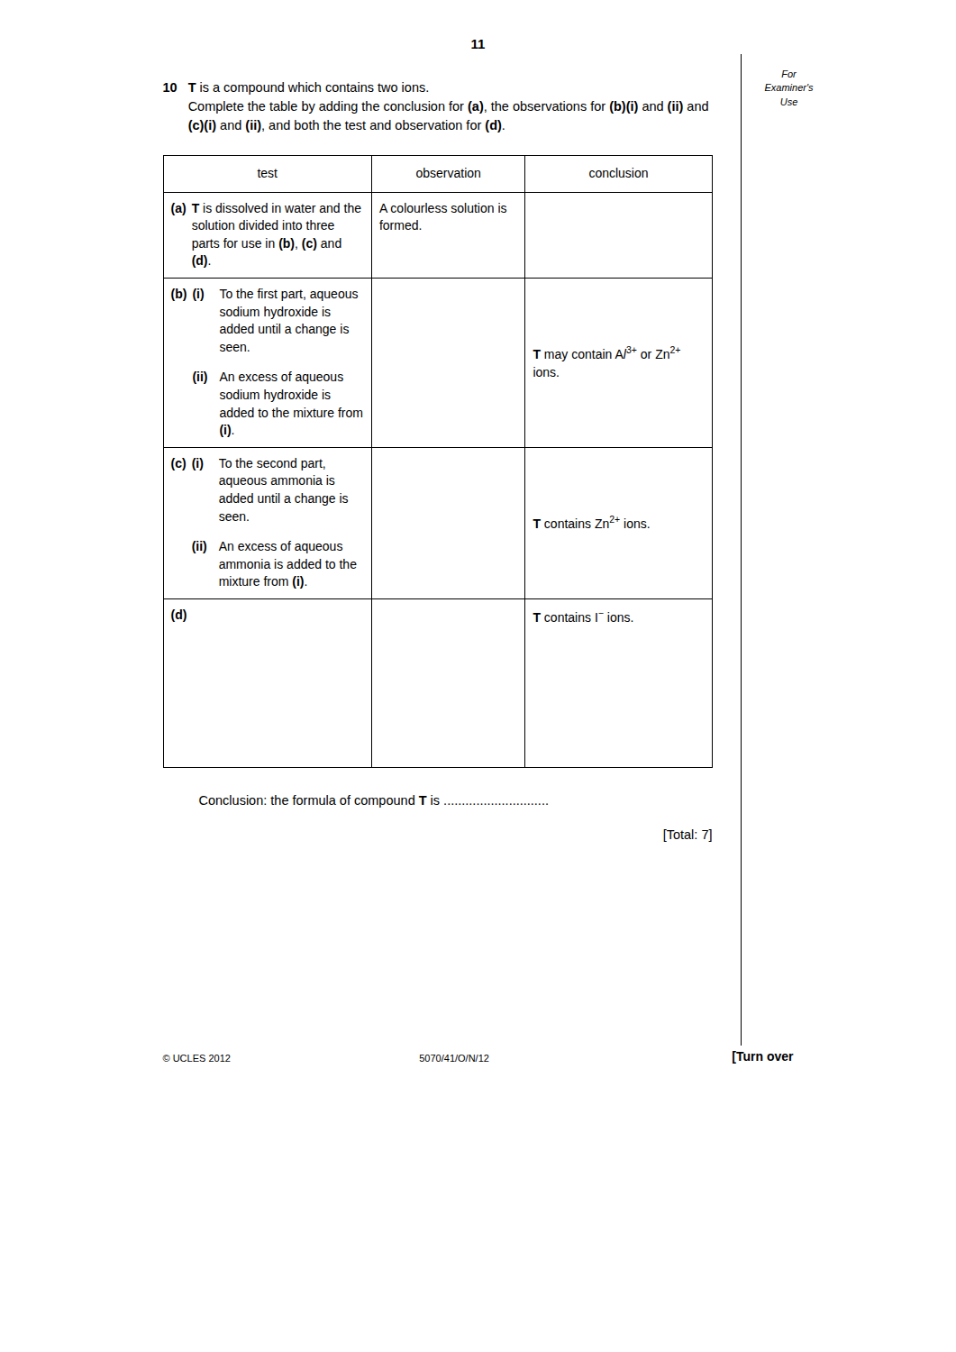11
For
Examiner's
Use
10
T is a compound which contains two ions.
Complete the table by adding the conclusion for (a), the observations for (b)(i) and (ii) and (c)(i) and (ii), and both the test and observation for (d).
| test | observation | conclusion |
| --- | --- | --- |
| (a) T is dissolved in water and the solution divided into three parts for use in (b) , (c) and (d) . | A colourless solution is formed. | |
| (b) (i) To the first part, aqueous sodium hydroxide is added until a change is seen. (ii) An excess of aqueous sodium hydroxide is added to the mixture from (i) . | | T may contain A l 3+ or Zn 2+ ions. |
| (c) (i) To the second part, aqueous ammonia is added until a change is seen. (ii) An excess of aqueous ammonia is added to the mixture from (i) . | | T contains Zn 2+ ions. |
| (d) | | T contains I − ions. |
Conclusion: the formula of compound T is .............................
[Total: 7]
© UCLES 2012
5070/41/O/N/12
[Turn over